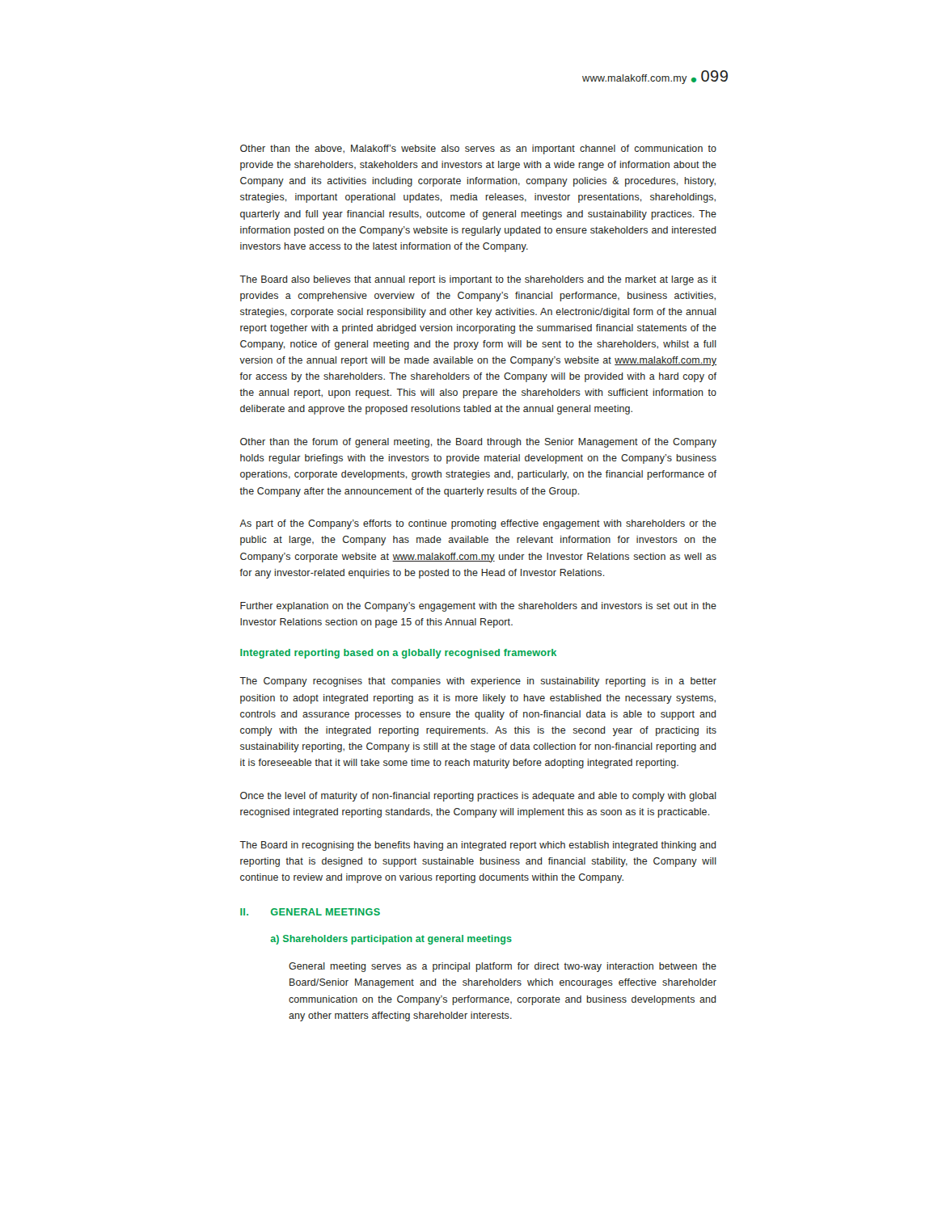www.malakoff.com.my●099
Other than the above, Malakoff’s website also serves as an important channel of communication to provide the shareholders, stakeholders and investors at large with a wide range of information about the Company and its activities including corporate information, company policies & procedures, history, strategies, important operational updates, media releases, investor presentations, shareholdings, quarterly and full year financial results, outcome of general meetings and sustainability practices. The information posted on the Company’s website is regularly updated to ensure stakeholders and interested investors have access to the latest information of the Company.
The Board also believes that annual report is important to the shareholders and the market at large as it provides a comprehensive overview of the Company’s financial performance, business activities, strategies, corporate social responsibility and other key activities. An electronic/digital form of the annual report together with a printed abridged version incorporating the summarised financial statements of the Company, notice of general meeting and the proxy form will be sent to the shareholders, whilst a full version of the annual report will be made available on the Company’s website at www.malakoff.com.my for access by the shareholders. The shareholders of the Company will be provided with a hard copy of the annual report, upon request. This will also prepare the shareholders with sufficient information to deliberate and approve the proposed resolutions tabled at the annual general meeting.
Other than the forum of general meeting, the Board through the Senior Management of the Company holds regular briefings with the investors to provide material development on the Company’s business operations, corporate developments, growth strategies and, particularly, on the financial performance of the Company after the announcement of the quarterly results of the Group.
As part of the Company’s efforts to continue promoting effective engagement with shareholders or the public at large, the Company has made available the relevant information for investors on the Company’s corporate website at www.malakoff.com.my under the Investor Relations section as well as for any investor-related enquiries to be posted to the Head of Investor Relations.
Further explanation on the Company’s engagement with the shareholders and investors is set out in the Investor Relations section on page 15 of this Annual Report.
Integrated reporting based on a globally recognised framework
The Company recognises that companies with experience in sustainability reporting is in a better position to adopt integrated reporting as it is more likely to have established the necessary systems, controls and assurance processes to ensure the quality of non-financial data is able to support and comply with the integrated reporting requirements. As this is the second year of practicing its sustainability reporting, the Company is still at the stage of data collection for non-financial reporting and it is foreseeable that it will take some time to reach maturity before adopting integrated reporting.
Once the level of maturity of non-financial reporting practices is adequate and able to comply with global recognised integrated reporting standards, the Company will implement this as soon as it is practicable.
The Board in recognising the benefits having an integrated report which establish integrated thinking and reporting that is designed to support sustainable business and financial stability, the Company will continue to review and improve on various reporting documents within the Company.
II.
GENERAL MEETINGS
a) Shareholders participation at general meetings
General meeting serves as a principal platform for direct two-way interaction between the Board/Senior Management and the shareholders which encourages effective shareholder communication on the Company’s performance, corporate and business developments and any other matters affecting shareholder interests.